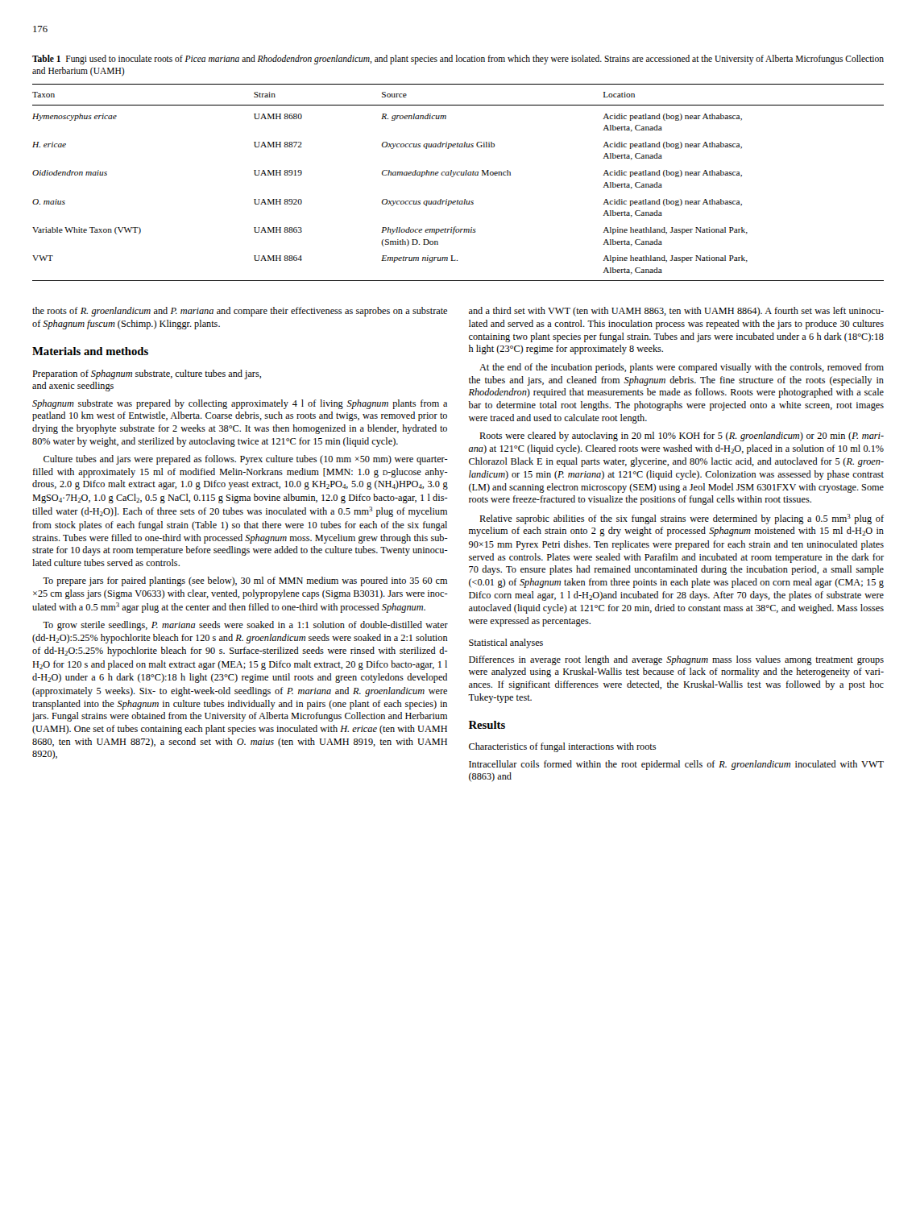176
Table 1 Fungi used to inoculate roots of Picea mariana and Rhododendron groenlandicum, and plant species and location from which they were isolated. Strains are accessioned at the University of Alberta Microfungus Collection and Herbarium (UAMH)
| Taxon | Strain | Source | Location |
| --- | --- | --- | --- |
| Hymenoscyphus ericae | UAMH 8680 | R. groenlandicum | Acidic peatland (bog) near Athabasca, Alberta, Canada |
| H. ericae | UAMH 8872 | Oxycoccus quadripetalus Gilib | Acidic peatland (bog) near Athabasca, Alberta, Canada |
| Oidiodendron maius | UAMH 8919 | Chamaedaphne calyculata Moench | Acidic peatland (bog) near Athabasca, Alberta, Canada |
| O. maius | UAMH 8920 | Oxycoccus quadripetalus | Acidic peatland (bog) near Athabasca, Alberta, Canada |
| Variable White Taxon (VWT) | UAMH 8863 | Phyllodoce empetriformis (Smith) D. Don | Alpine heathland, Jasper National Park, Alberta, Canada |
| VWT | UAMH 8864 | Empetrum nigrum L. | Alpine heathland, Jasper National Park, Alberta, Canada |
the roots of R. groenlandicum and P. mariana and compare their effectiveness as saprobes on a substrate of Sphagnum fuscum (Schimp.) Klinggr. plants.
Materials and methods
Preparation of Sphagnum substrate, culture tubes and jars,
and axenic seedlings
Sphagnum substrate was prepared by collecting approximately 4 l of living Sphagnum plants from a peatland 10 km west of Entwistle, Alberta. Coarse debris, such as roots and twigs, was removed prior to drying the bryophyte substrate for 2 weeks at 38°C. It was then homogenized in a blender, hydrated to 80% water by weight, and sterilized by autoclaving twice at 121°C for 15 min (liquid cycle).
Culture tubes and jars were prepared as follows. Pyrex culture tubes (10 mm ×50 mm) were quarter-filled with approximately 15 ml of modified Melin-Norkrans medium [MMN: 1.0 g d-glucose anhydrous, 2.0 g Difco malt extract agar, 1.0 g Difco yeast extract, 10.0 g KH2PO4, 5.0 g (NH4)HPO4, 3.0 g MgSO4·7H2O, 1.0 g CaCl2, 0.5 g NaCl, 0.115 g Sigma bovine albumin, 12.0 g Difco bacto-agar, 1 l distilled water (d-H2O)]. Each of three sets of 20 tubes was inoculated with a 0.5 mm3 plug of mycelium from stock plates of each fungal strain (Table 1) so that there were 10 tubes for each of the six fungal strains. Tubes were filled to one-third with processed Sphagnum moss. Mycelium grew through this substrate for 10 days at room temperature before seedlings were added to the culture tubes. Twenty uninoculated culture tubes served as controls.
To prepare jars for paired plantings (see below), 30 ml of MMN medium was poured into 35 60 cm ×25 cm glass jars (Sigma V0633) with clear, vented, polypropylene caps (Sigma B3031). Jars were inoculated with a 0.5 mm3 agar plug at the center and then filled to one-third with processed Sphagnum.
To grow sterile seedlings, P. mariana seeds were soaked in a 1:1 solution of double-distilled water (dd-H2O):5.25% hypochlorite bleach for 120 s and R. groenlandicum seeds were soaked in a 2:1 solution of dd-H2O:5.25% hypochlorite bleach for 90 s. Surface-sterilized seeds were rinsed with sterilized d-H2O for 120 s and placed on malt extract agar (MEA; 15 g Difco malt extract, 20 g Difco bacto-agar, 1 l d-H2O) under a 6 h dark (18°C):18 h light (23°C) regime until roots and green cotyledons developed (approximately 5 weeks). Six- to eight-week-old seedlings of P. mariana and R. groenlandicum were transplanted into the Sphagnum in culture tubes individually and in pairs (one plant of each species) in jars. Fungal strains were obtained from the University of Alberta Microfungus Collection and Herbarium (UAMH). One set of tubes containing each plant species was inoculated with H. ericae (ten with UAMH 8680, ten with UAMH 8872), a second set with O. maius (ten with UAMH 8919, ten with UAMH 8920),
and a third set with VWT (ten with UAMH 8863, ten with UAMH 8864). A fourth set was left uninoculated and served as a control. This inoculation process was repeated with the jars to produce 30 cultures containing two plant species per fungal strain. Tubes and jars were incubated under a 6 h dark (18°C):18 h light (23°C) regime for approximately 8 weeks.
At the end of the incubation periods, plants were compared visually with the controls, removed from the tubes and jars, and cleaned from Sphagnum debris. The fine structure of the roots (especially in Rhododendron) required that measurements be made as follows. Roots were photographed with a scale bar to determine total root lengths. The photographs were projected onto a white screen, root images were traced and used to calculate root length.
Roots were cleared by autoclaving in 20 ml 10% KOH for 5 (R. groenlandicum) or 20 min (P. mariana) at 121°C (liquid cycle). Cleared roots were washed with d-H2O, placed in a solution of 10 ml 0.1% Chlorazol Black E in equal parts water, glycerine, and 80% lactic acid, and autoclaved for 5 (R. groenlandicum) or 15 min (P. mariana) at 121°C (liquid cycle). Colonization was assessed by phase contrast (LM) and scanning electron microscopy (SEM) using a Jeol Model JSM 6301FXV with cryostage. Some roots were freeze-fractured to visualize the positions of fungal cells within root tissues.
Relative saprobic abilities of the six fungal strains were determined by placing a 0.5 mm3 plug of mycelium of each strain onto 2 g dry weight of processed Sphagnum moistened with 15 ml d-H2O in 90×15 mm Pyrex Petri dishes. Ten replicates were prepared for each strain and ten uninoculated plates served as controls. Plates were sealed with Parafilm and incubated at room temperature in the dark for 70 days. To ensure plates had remained uncontaminated during the incubation period, a small sample (<0.01 g) of Sphagnum taken from three points in each plate was placed on corn meal agar (CMA; 15 g Difco corn meal agar, 1 l d-H2O)and incubated for 28 days. After 70 days, the plates of substrate were autoclaved (liquid cycle) at 121°C for 20 min, dried to constant mass at 38°C, and weighed. Mass losses were expressed as percentages.
Statistical analyses
Differences in average root length and average Sphagnum mass loss values among treatment groups were analyzed using a Kruskal-Wallis test because of lack of normality and the heterogeneity of variances. If significant differences were detected, the Kruskal-Wallis test was followed by a post hoc Tukey-type test.
Results
Characteristics of fungal interactions with roots
Intracellular coils formed within the root epidermal cells of R. groenlandicum inoculated with VWT (8863) and